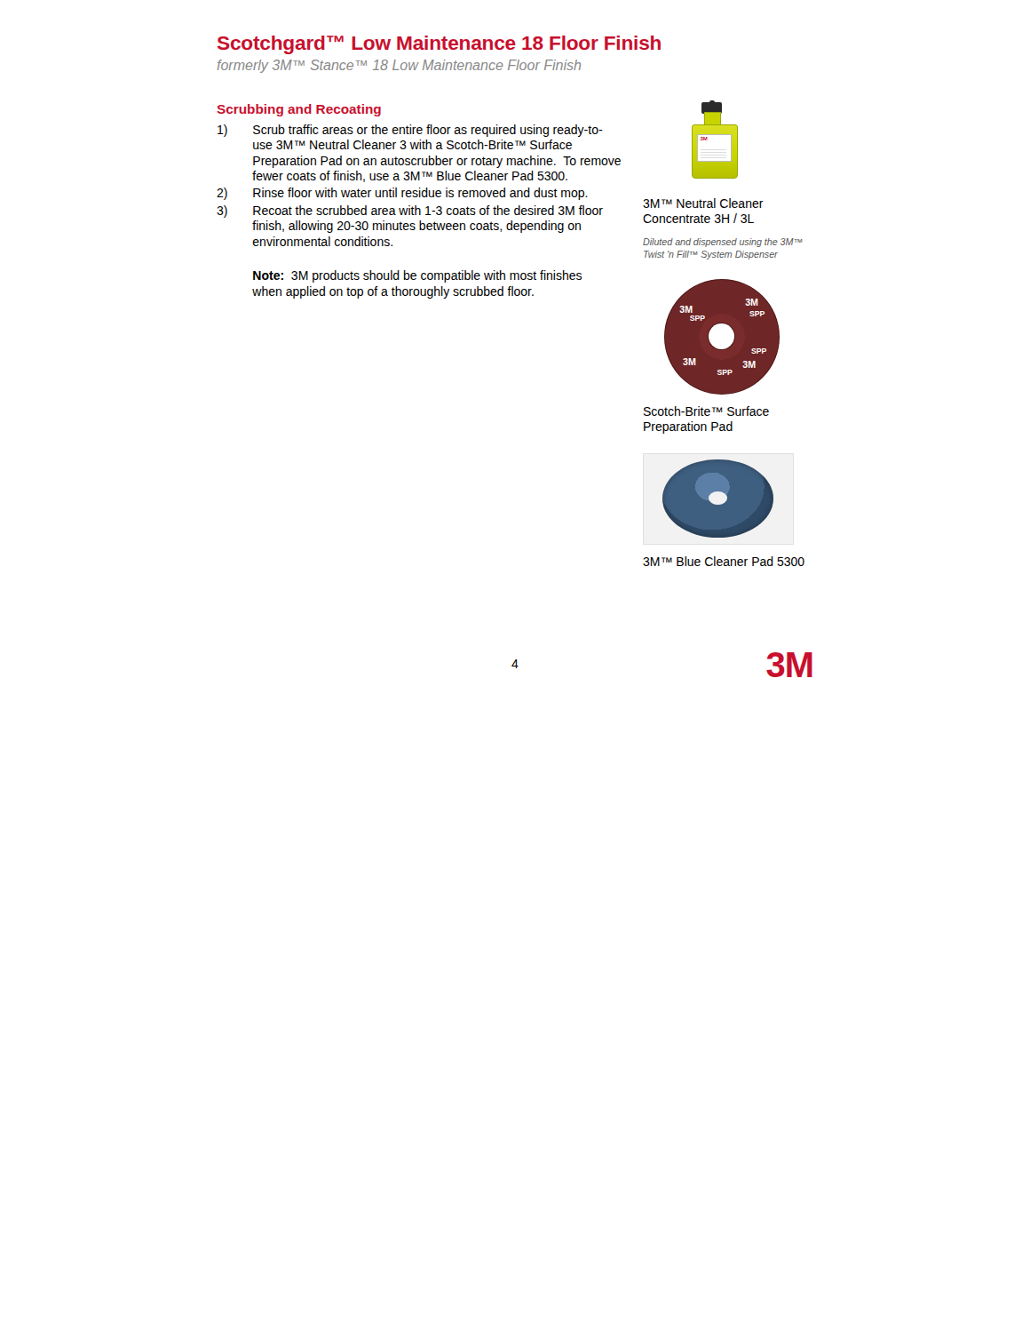Scotchgard™ Low Maintenance 18 Floor Finish
formerly 3M™ Stance™ 18 Low Maintenance Floor Finish
Scrubbing and Recoating
Scrub traffic areas or the entire floor as required using ready-to-use 3M™ Neutral Cleaner 3 with a Scotch-Brite™ Surface Preparation Pad on an autoscrubber or rotary machine. To remove fewer coats of finish, use a 3M™ Blue Cleaner Pad 5300.
Rinse floor with water until residue is removed and dust mop.
Recoat the scrubbed area with 1-3 coats of the desired 3M floor finish, allowing 20-30 minutes between coats, depending on environmental conditions.
Note: 3M products should be compatible with most finishes when applied on top of a thoroughly scrubbed floor.
3M™ Neutral Cleaner Concentrate 3H / 3L
Diluted and dispensed using the 3M™ Twist 'n Fill™ System Dispenser
3M 3M 3M 3M SPP SPP SPP SPP
Scotch-Brite™ Surface Preparation Pad
3M™ Blue Cleaner Pad 5300
4
3M